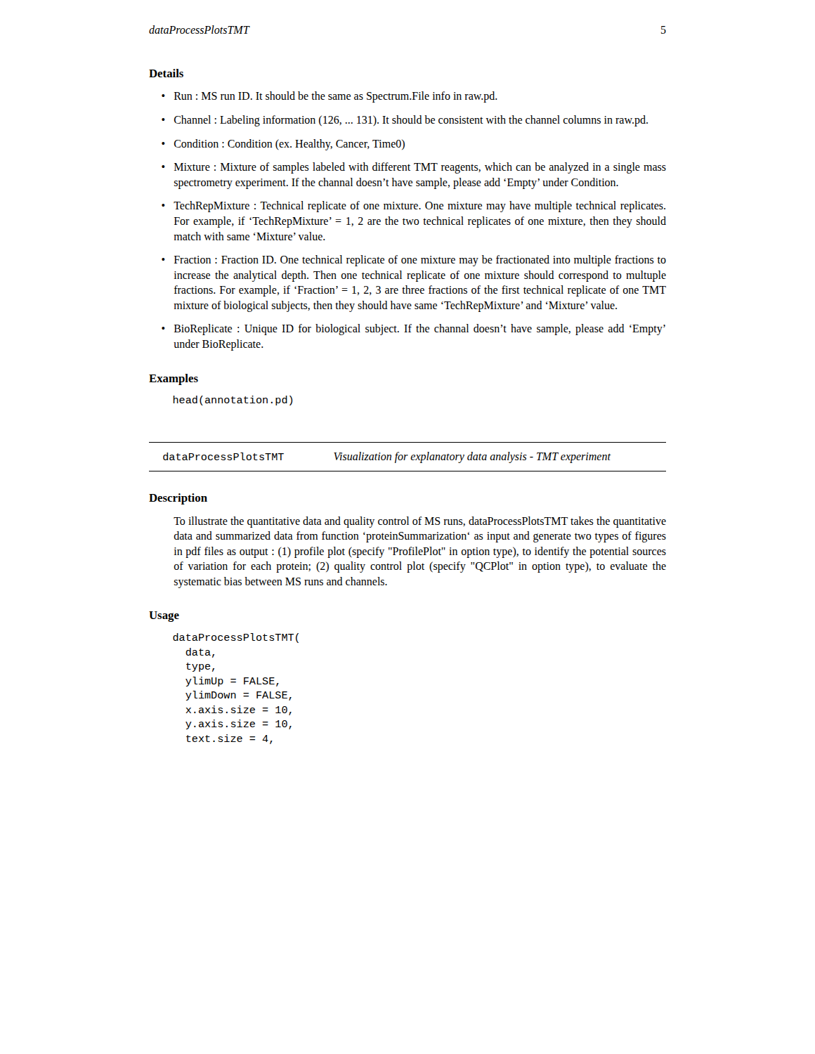dataProcessPlotsTMT 5
Details
Run : MS run ID. It should be the same as Spectrum.File info in raw.pd.
Channel : Labeling information (126, ... 131). It should be consistent with the channel columns in raw.pd.
Condition : Condition (ex. Healthy, Cancer, Time0)
Mixture : Mixture of samples labeled with different TMT reagents, which can be analyzed in a single mass spectrometry experiment. If the channal doesn’t have sample, please add ‘Empty’ under Condition.
TechRepMixture : Technical replicate of one mixture. One mixture may have multiple technical replicates. For example, if ‘TechRepMixture’ = 1, 2 are the two technical replicates of one mixture, then they should match with same ‘Mixture’ value.
Fraction : Fraction ID. One technical replicate of one mixture may be fractionated into multiple fractions to increase the analytical depth. Then one technical replicate of one mixture should correspond to multuple fractions. For example, if ‘Fraction’ = 1, 2, 3 are three fractions of the first technical replicate of one TMT mixture of biological subjects, then they should have same ‘TechRepMixture’ and ‘Mixture’ value.
BioReplicate : Unique ID for biological subject. If the channal doesn’t have sample, please add ‘Empty’ under BioReplicate.
Examples
head(annotation.pd)
dataProcessPlotsTMT Visualization for explanatory data analysis - TMT experiment
Description
To illustrate the quantitative data and quality control of MS runs, dataProcessPlotsTMT takes the quantitative data and summarized data from function ‘proteinSummarization‘ as input and generate two types of figures in pdf files as output : (1) profile plot (specify "ProfilePlot" in option type), to identify the potential sources of variation for each protein; (2) quality control plot (specify "QCPlot" in option type), to evaluate the systematic bias between MS runs and channels.
Usage
dataProcessPlotsTMT(
  data,
  type,
  ylimUp = FALSE,
  ylimDown = FALSE,
  x.axis.size = 10,
  y.axis.size = 10,
  text.size = 4,